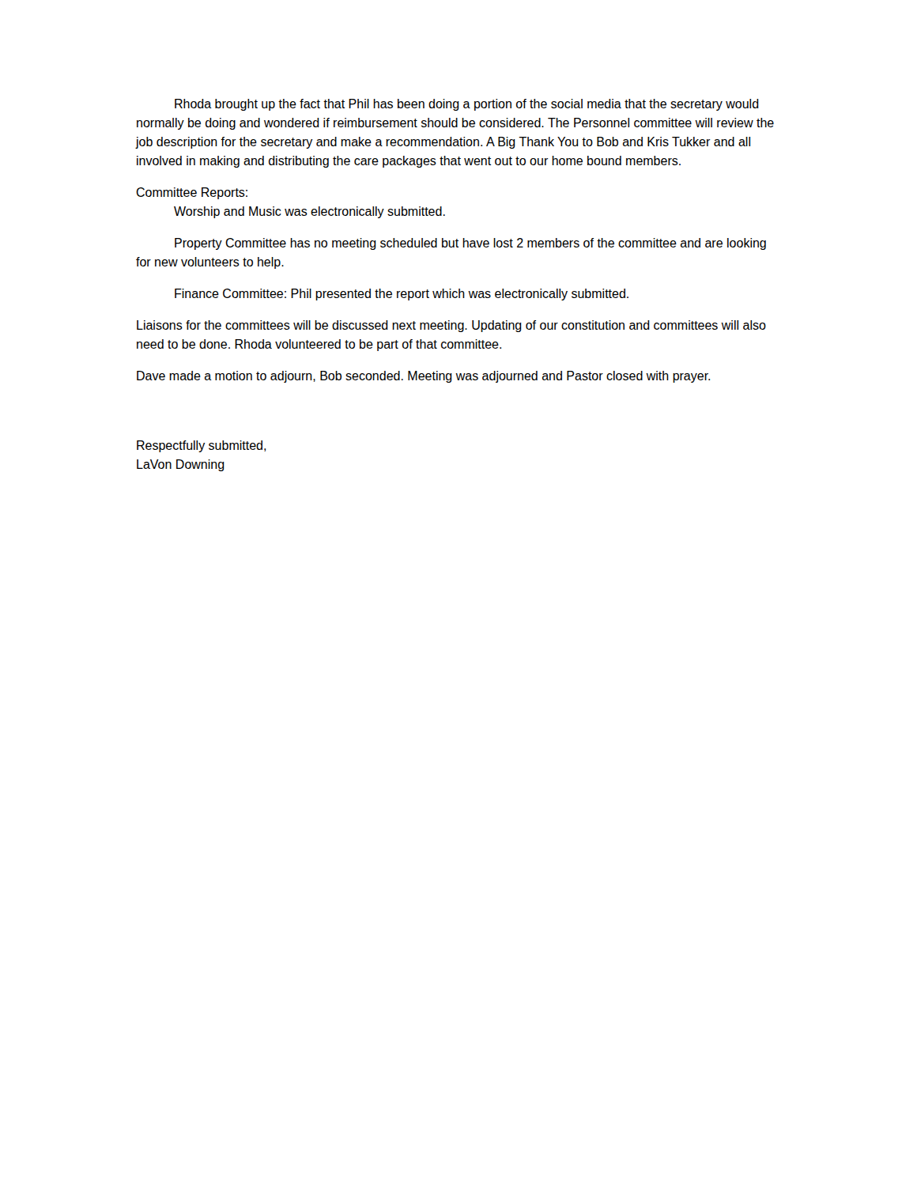Rhoda brought up the fact that Phil has been doing a portion of the social media that the secretary would normally be doing and wondered if reimbursement should be considered. The Personnel committee will review the job description for the secretary and make a recommendation. A Big Thank You to Bob and Kris Tukker and all involved in making and distributing the care packages that went out to our home bound members.
Committee Reports:
Worship and Music was electronically submitted.
Property Committee has no meeting scheduled but have lost 2 members of the committee and are looking for new volunteers to help.
Finance Committee: Phil presented the report which was electronically submitted.
Liaisons for the committees will be discussed next meeting. Updating of our constitution and committees will also need to be done. Rhoda volunteered to be part of that committee.
Dave made a motion to adjourn, Bob seconded. Meeting was adjourned and Pastor closed with prayer.
Respectfully submitted,
LaVon Downing